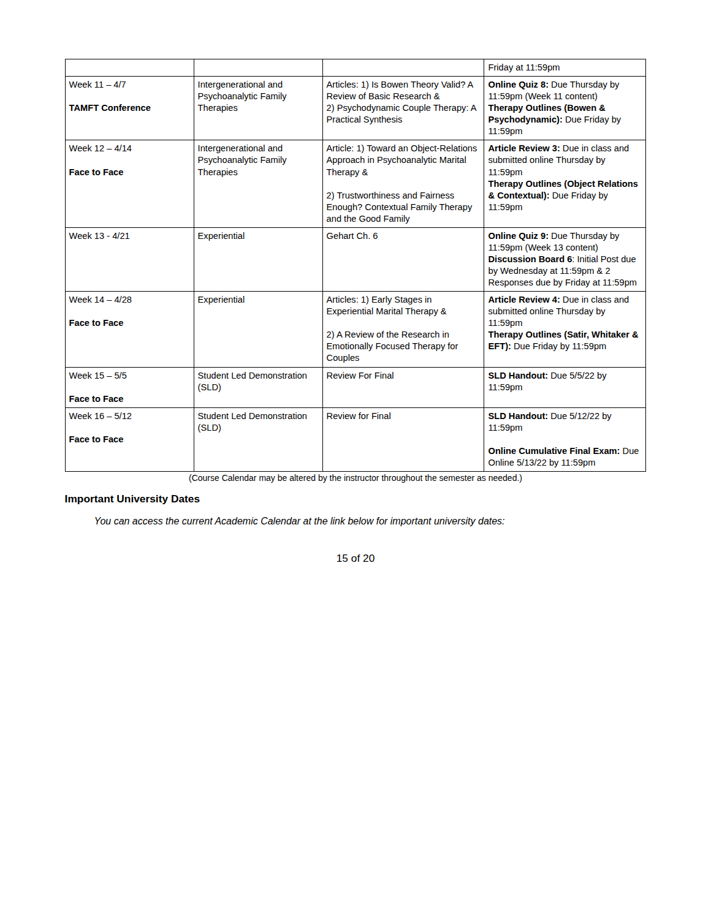| | | | Friday at 11:59pm |
| Week 11 – 4/7 TAMFT Conference | Intergenerational and Psychoanalytic Family Therapies | Articles: 1) Is Bowen Theory Valid? A Review of Basic Research & 2) Psychodynamic Couple Therapy: A Practical Synthesis | Online Quiz 8: Due Thursday by 11:59pm (Week 11 content) Therapy Outlines (Bowen & Psychodynamic): Due Friday by 11:59pm |
| Week 12 – 4/14 Face to Face | Intergenerational and Psychoanalytic Family Therapies | Article: 1) Toward an Object-Relations Approach in Psychoanalytic Marital Therapy & 2) Trustworthiness and Fairness Enough? Contextual Family Therapy and the Good Family | Article Review 3: Due in class and submitted online Thursday by 11:59pm Therapy Outlines (Object Relations & Contextual): Due Friday by 11:59pm |
| Week 13 - 4/21 | Experiential | Gehart Ch. 6 | Online Quiz 9: Due Thursday by 11:59pm (Week 13 content) Discussion Board 6 : Initial Post due by Wednesday at 11:59pm & 2 Responses due by Friday at 11:59pm |
| Week 14 – 4/28 Face to Face | Experiential | Articles: 1) Early Stages in Experiential Marital Therapy & 2) A Review of the Research in Emotionally Focused Therapy for Couples | Article Review 4: Due in class and submitted online Thursday by 11:59pm Therapy Outlines (Satir, Whitaker & EFT): Due Friday by 11:59pm |
| Week 15 – 5/5 Face to Face | Student Led Demonstration (SLD) | Review For Final | SLD Handout: Due 5/5/22 by 11:59pm |
| Week 16 – 5/12 Face to Face | Student Led Demonstration (SLD) | Review for Final | SLD Handout: Due 5/12/22 by 11:59pm Online Cumulative Final Exam: Due Online 5/13/22 by 11:59pm |
(Course Calendar may be altered by the instructor throughout the semester as needed.)
Important University Dates
You can access the current Academic Calendar at the link below for important university dates:
15 of 20